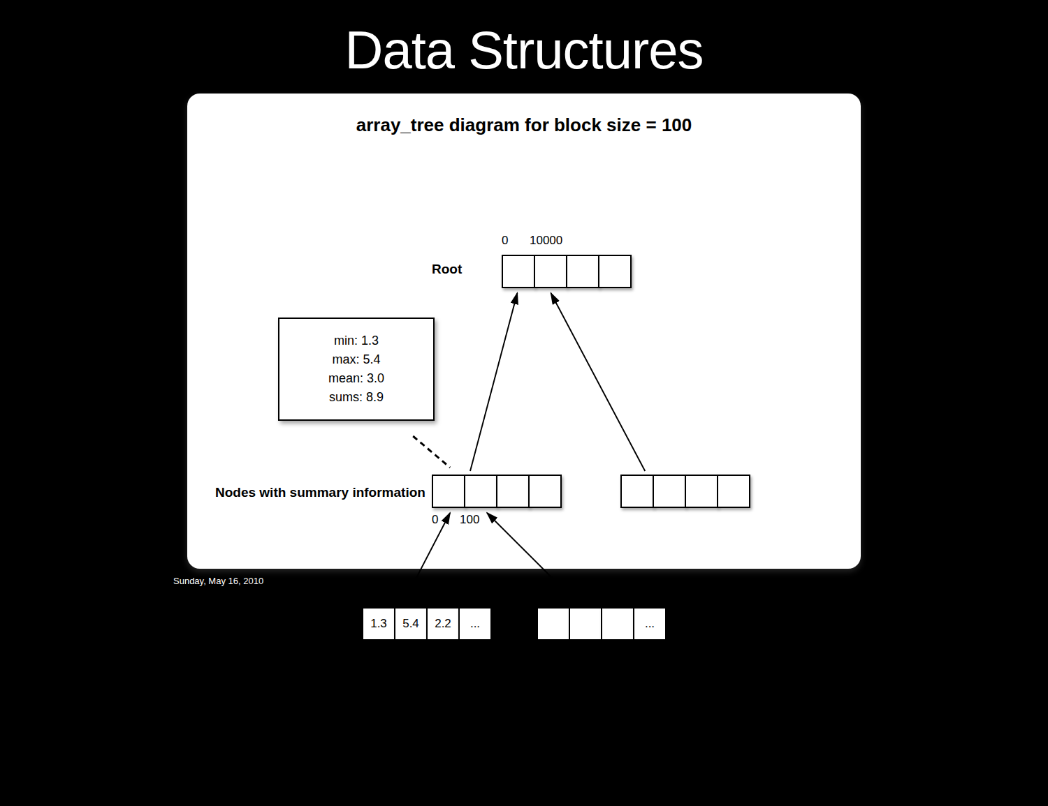Data Structures
array_tree diagram for block size = 100
Root
010000
min: 1.3
max: 5.4
mean: 3.0
sums: 8.9
Nodes with summary information
0100
Data points
1.3
5.4
2.2
...
...
0123
100101102103
Sunday, May 16, 2010